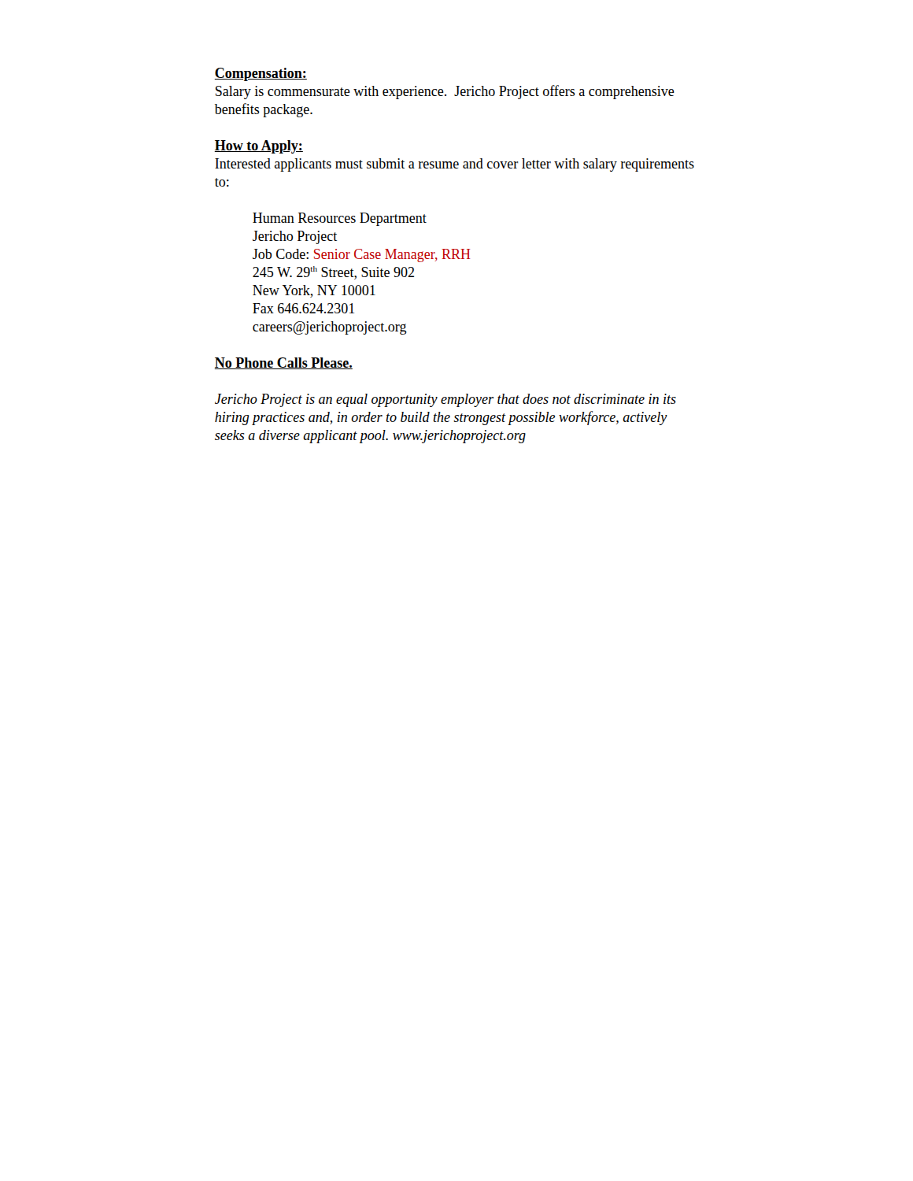Compensation:
Salary is commensurate with experience. Jericho Project offers a comprehensive benefits package.
How to Apply:
Interested applicants must submit a resume and cover letter with salary requirements to:
Human Resources Department
Jericho Project
Job Code: Senior Case Manager, RRH
245 W. 29th Street, Suite 902
New York, NY 10001
Fax 646.624.2301
careers@jerichoproject.org
No Phone Calls Please.
Jericho Project is an equal opportunity employer that does not discriminate in its hiring practices and, in order to build the strongest possible workforce, actively seeks a diverse applicant pool. www.jerichoproject.org